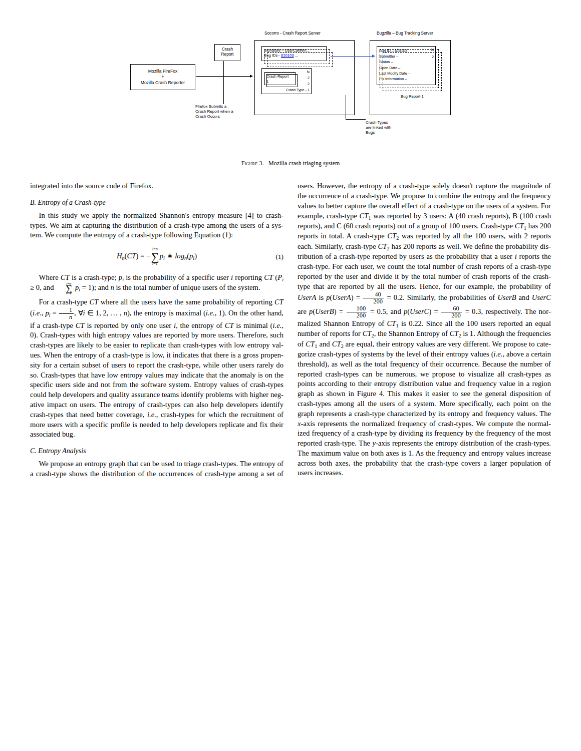Socorro - Crash Report Server
Bugzilla – Bug Tracking Server
Mozilla FireFox
+
Mozilla Crash Reporter
Crash
Report
Signature – UserCallWin...
Bug IDs– 610103 ...
Crash Type - 1
N
2
2
Crash Report
1
Bug ID – 610103
Submitter –
Status –
Open Date –
Last Modify Date –
Fix Information –
N
2
Bug Report-1
Firefox Submits a
Crash Report when a
Crash Occurs
Crash Types
are linked with
Bugs
Figure 3. Mozilla crash triaging system
integrated into the source code of Firefox.
B. Entropy of a Crash-type
In this study we apply the normalized Shannon's entropy measure [4] to crash-types. We aim at capturing the distribution of a crash-type among the users of a system. We compute the entropy of a crash-type following Equation (1):
Hn(CT) = −i=n∑i=1 pi ∗ logn(pi) (1)
Where CT is a crash-type; pi is the probability of a specific user i reporting CT (Pi ≥ 0, and i=n∑i=1 pi = 1); and n is the total number of unique users of the system.
For a crash-type CT where all the users have the same probability of reporting CT (i.e., pi = 1 n, ∀i ∈ 1, 2, … , n), the entropy is maximal (i.e., 1). On the other hand, if a crash-type CT is reported by only one user i, the entropy of CT is minimal (i.e., 0). Crash-types with high entropy values are reported by more users. Therefore, such crash-types are likely to be easier to replicate than crash-types with low entropy values. When the entropy of a crash-type is low, it indicates that there is a gross propensity for a certain subset of users to report the crash-type, while other users rarely do so. Crash-types that have low entropy values may indicate that the anomaly is on the specific users side and not from the software system. Entropy values of crash-types could help developers and quality assurance teams identify problems with higher negative impact on users. The entropy of crash-types can also help developers identify crash-types that need better coverage, i.e., crash-types for which the recruitment of more users with a specific profile is needed to help developers replicate and fix their associated bug.
C. Entropy Analysis
We propose an entropy graph that can be used to triage crash-types. The entropy of a crash-type shows the distribution of the occurrences of crash-type among a set of users. However, the entropy of a crash-type solely doesn't capture the magnitude of the occurrence of a crash-type. We propose to combine the entropy and the frequency values to better capture the overall effect of a crash-type on the users of a system. For example, crash-type CT1 was reported by 3 users: A (40 crash reports), B (100 crash reports), and C (60 crash reports) out of a group of 100 users. Crash-type CT1 has 200 reports in total. A crash-type CT2 was reported by all the 100 users, with 2 reports each. Similarly, crash-type CT2 has 200 reports as well. We define the probability distribution of a crash-type reported by users as the probability that a user i reports the crash-type. For each user, we count the total number of crash reports of a crash-type reported by the user and divide it by the total number of crash reports of the crash-type that are reported by all the users. Hence, for our example, the probability of UserA is p(UserA) = 40200 = 0.2. Similarly, the probabilities of UserB and UserC are p(UserB) = 100200 = 0.5, and p(UserC) = 60200 = 0.3, respectively. The normalized Shannon Entropy of CT1 is 0.22. Since all the 100 users reported an equal number of reports for CT2, the Shannon Entropy of CT2 is 1. Although the frequencies of CT1 and CT2 are equal, their entropy values are very different. We propose to categorize crash-types of systems by the level of their entropy values (i.e., above a certain threshold), as well as the total frequency of their occurrence. Because the number of reported crash-types can be numerous, we propose to visualize all crash-types as points according to their entropy distribution value and frequency value in a region graph as shown in Figure 4. This makes it easier to see the general disposition of crash-types among all the users of a system. More specifically, each point on the graph represents a crash-type characterized by its entropy and frequency values. The x-axis represents the normalized frequency of crash-types. We compute the normalized frequency of a crash-type by dividing its frequency by the frequency of the most reported crash-type. The y-axis represents the entropy distribution of the crash-types. The maximum value on both axes is 1. As the frequency and entropy values increase across both axes, the probability that the crash-type covers a larger population of users increases.